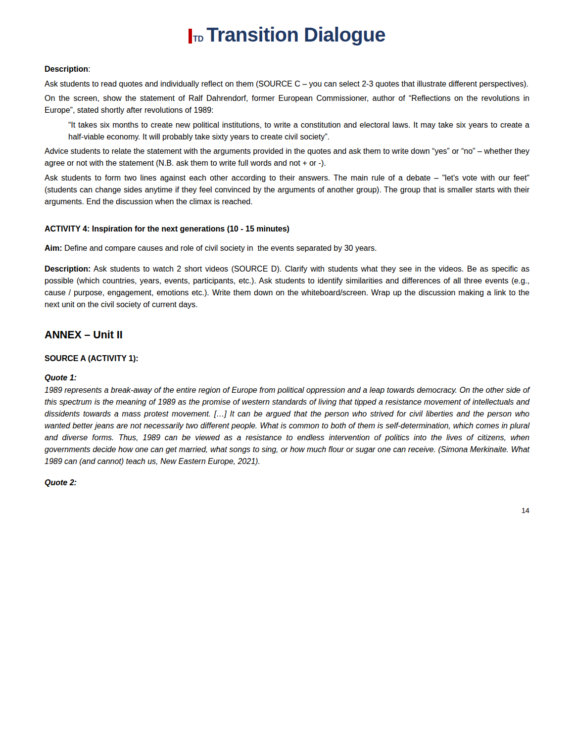TD Transition Dialogue
Description:
Ask students to read quotes and individually reflect on them (SOURCE C – you can select 2-3 quotes that illustrate different perspectives).
On the screen, show the statement of Ralf Dahrendorf, former European Commissioner, author of “Reflections on the revolutions in Europe”, stated shortly after revolutions of 1989:
“It takes six months to create new political institutions, to write a constitution and electoral laws. It may take six years to create a half-viable economy. It will probably take sixty years to create civil society”.
Advice students to relate the statement with the arguments provided in the quotes and ask them to write down “yes” or “no” – whether they agree or not with the statement (N.B. ask them to write full words and not + or -).
Ask students to form two lines against each other according to their answers. The main rule of a debate – "let's vote with our feet" (students can change sides anytime if they feel convinced by the arguments of another group). The group that is smaller starts with their arguments. End the discussion when the climax is reached.
ACTIVITY 4: Inspiration for the next generations (10 - 15 minutes)
Aim: Define and compare causes and role of civil society in the events separated by 30 years.
Description: Ask students to watch 2 short videos (SOURCE D). Clarify with students what they see in the videos. Be as specific as possible (which countries, years, events, participants, etc.). Ask students to identify similarities and differences of all three events (e.g., cause / purpose, engagement, emotions etc.). Write them down on the whiteboard/screen. Wrap up the discussion making a link to the next unit on the civil society of current days.
ANNEX – Unit II
SOURCE A (ACTIVITY 1):
Quote 1:
1989 represents a break-away of the entire region of Europe from political oppression and a leap towards democracy. On the other side of this spectrum is the meaning of 1989 as the promise of western standards of living that tipped a resistance movement of intellectuals and dissidents towards a mass protest movement. […] It can be argued that the person who strived for civil liberties and the person who wanted better jeans are not necessarily two different people. What is common to both of them is self-determination, which comes in plural and diverse forms. Thus, 1989 can be viewed as a resistance to endless intervention of politics into the lives of citizens, when governments decide how one can get married, what songs to sing, or how much flour or sugar one can receive. (Simona Merkinaite. What 1989 can (and cannot) teach us, New Eastern Europe, 2021).
Quote 2:
14